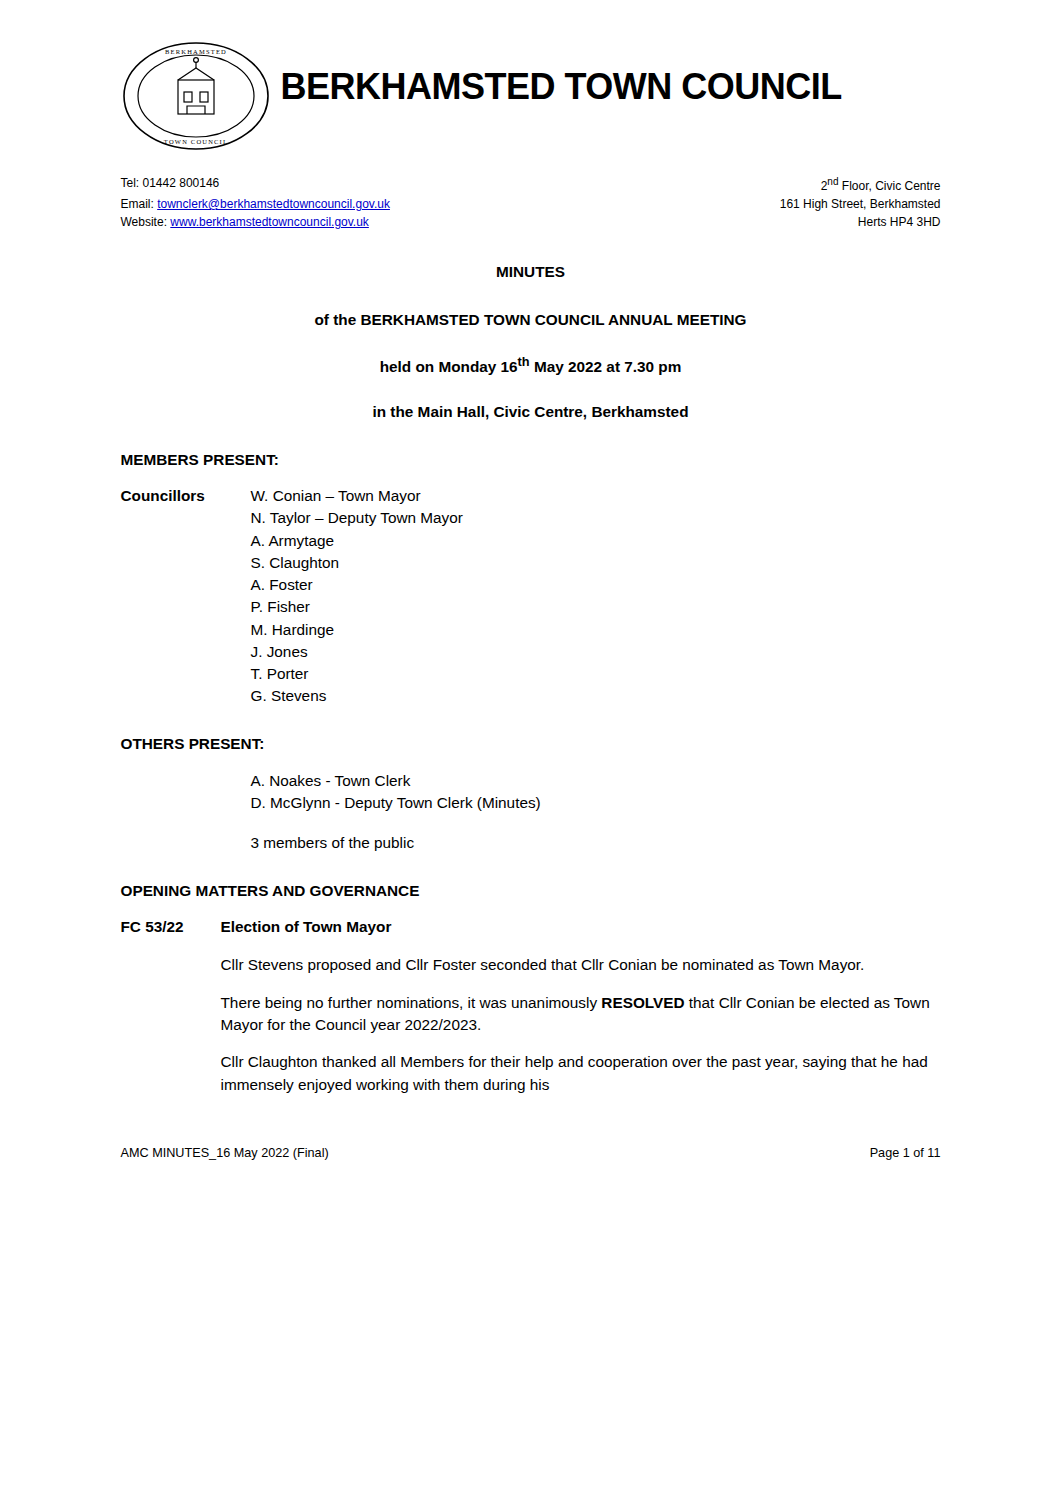BERKHAMSTED TOWN COUNCIL
BERKHAMSTED TOWN COUNCIL
| Tel: 01442 800146 | 2 nd Floor, Civic Centre |
| Email: townclerk@berkhamstedtowncouncil.gov.uk | 161 High Street, Berkhamsted |
| Website: www.berkhamstedtowncouncil.gov.uk | Herts HP4 3HD |
MINUTES
of the BERKHAMSTED TOWN COUNCIL ANNUAL MEETING
held on Monday 16th May 2022 at 7.30 pm
in the Main Hall, Civic Centre, Berkhamsted
MEMBERS PRESENT:
Councillors
W. Conian – Town Mayor
N. Taylor – Deputy Town Mayor
A. Armytage
S. Claughton
A. Foster
P. Fisher
M. Hardinge
J. Jones
T. Porter
G. Stevens
OTHERS PRESENT:
A. Noakes - Town Clerk
D. McGlynn - Deputy Town Clerk (Minutes)
3 members of the public
OPENING MATTERS AND GOVERNANCE
FC 53/22
Election of Town Mayor
Cllr Stevens proposed and Cllr Foster seconded that Cllr Conian be nominated as Town Mayor.
There being no further nominations, it was unanimously RESOLVED that Cllr Conian be elected as Town Mayor for the Council year 2022/2023.
Cllr Claughton thanked all Members for their help and cooperation over the past year, saying that he had immensely enjoyed working with them during his
AMC MINUTES_16 May 2022 (Final) Page 1 of 11